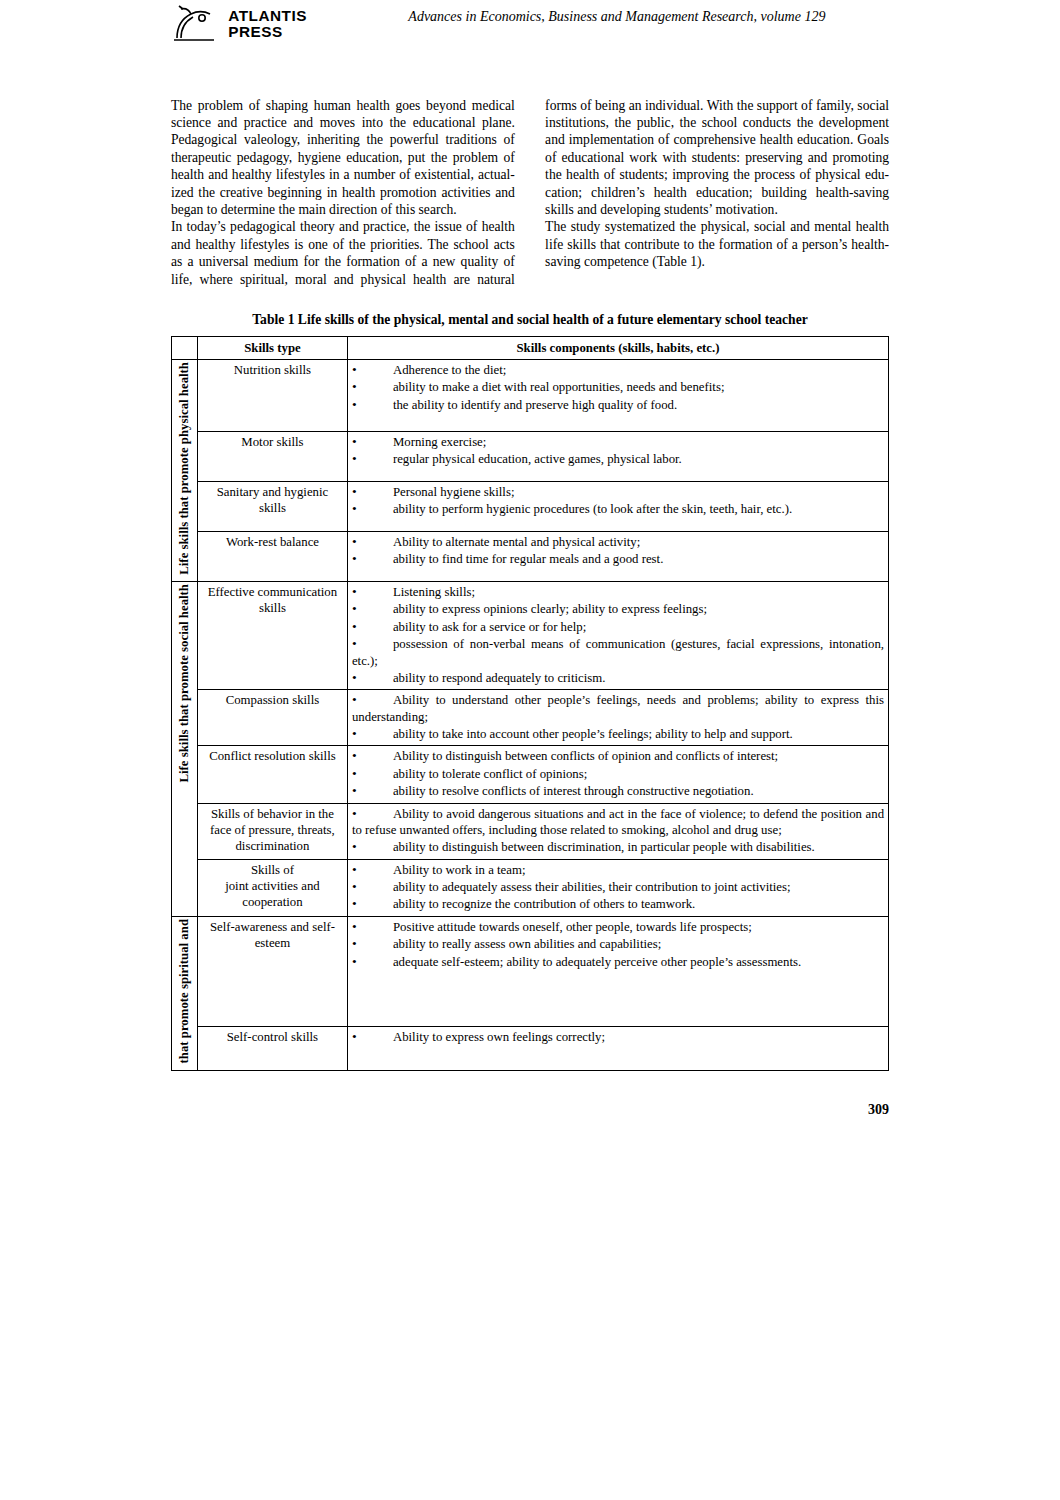ATLANTIS PRESS
Advances in Economics, Business and Management Research, volume 129
The problem of shaping human health goes beyond medical science and practice and moves into the educational plane. Pedagogical valeology, inheriting the powerful traditions of therapeutic pedagogy, hygiene education, put the problem of health and healthy lifestyles in a number of existential, actualized the creative beginning in health promotion activities and began to determine the main direction of this search.
In today’s pedagogical theory and practice, the issue of health and healthy lifestyles is one of the priorities. The school acts as a universal medium for the formation of a new quality of life, where spiritual, moral and physical health are natural forms of being an individual. With the support of family, social institutions, the public, the school conducts the development and implementation of comprehensive health education. Goals of educational work with students: preserving and promoting the health of students; improving the process of physical education; children’s health education; building health-saving skills and developing students’ motivation.
The study systematized the physical, social and mental health life skills that contribute to the formation of a person’s health-saving competence (Table 1).
Table 1 Life skills of the physical, mental and social health of a future elementary school teacher
| | Skills type | Skills components (skills, habits, etc.) |
| --- | --- | --- |
| Life skills that promote physical health | Nutrition skills | Adherence to the diet; ability to make a diet with real opportunities, needs and benefits; the ability to identify and preserve high quality of food. |
| Motor skills | Morning exercise; regular physical education, active games, physical labor. |
| Sanitary and hygienic skills | Personal hygiene skills; ability to perform hygienic procedures (to look after the skin, teeth, hair, etc.). |
| Work-rest balance | Ability to alternate mental and physical activity; ability to find time for regular meals and a good rest. |
| Life skills that promote social health | Effective communication skills | Listening skills; ability to express opinions clearly; ability to express feelings; ability to ask for a service or for help; possession of non-verbal means of communication (gestures, facial expressions, intonation, etc.); ability to respond adequately to criticism. |
| Compassion skills | Ability to understand other people’s feelings, needs and problems; ability to express this understanding; ability to take into account other people’s feelings; ability to help and support. |
| Conflict resolution skills | Ability to distinguish between conflicts of opinion and conflicts of interest; ability to tolerate conflict of opinions; ability to resolve conflicts of interest through constructive negotiation. |
| Skills of behavior in the face of pressure, threats, discrimination | Ability to avoid dangerous situations and act in the face of violence; to defend the position and to refuse unwanted offers, including those related to smoking, alcohol and drug use; ability to distinguish between discrimination, in particular people with disabilities. |
| Skills of joint activities and cooperation | Ability to work in a team; ability to adequately assess their abilities, their contribution to joint activities; ability to recognize the contribution of others to teamwork. |
| that promote spiritual and | Self-awareness and self-esteem | Positive attitude towards oneself, other people, towards life prospects; ability to really assess own abilities and capabilities; adequate self-esteem; ability to adequately perceive other people’s assessments. |
| Self-control skills | Ability to express own feelings correctly; |
309